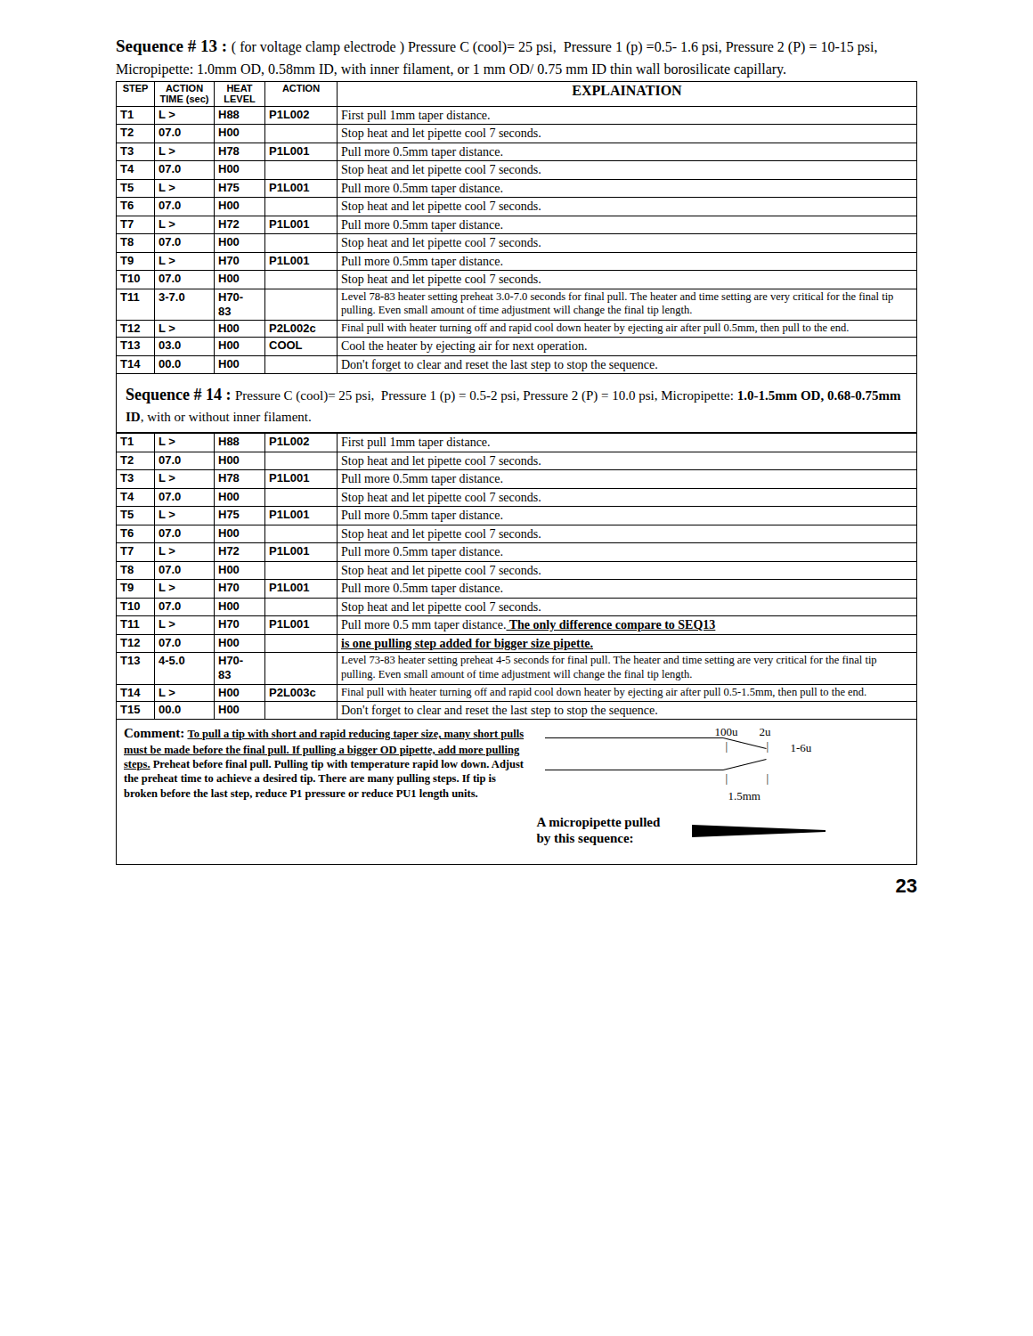Sequence # 13 : ( for voltage clamp electrode ) Pressure C (cool)= 25 psi, Pressure 1 (p) =0.5- 1.6 psi, Pressure 2 (P) = 10-15 psi, Micropipette: 1.0mm OD, 0.58mm ID, with inner filament, or 1 mm OD/ 0.75 mm ID thin wall borosilicate capillary.
| STEP | ACTION TIME (sec) | HEAT LEVEL | ACTION | EXPLAINATION |
| --- | --- | --- | --- | --- |
| T1 | L > | H88 | P1L002 | First pull 1mm taper distance. |
| T2 | 07.0 | H00 | | Stop heat and let pipette cool 7 seconds. |
| T3 | L > | H78 | P1L001 | Pull more 0.5mm taper distance. |
| T4 | 07.0 | H00 | | Stop heat and let pipette cool 7 seconds. |
| T5 | L > | H75 | P1L001 | Pull more 0.5mm taper distance. |
| T6 | 07.0 | H00 | | Stop heat and let pipette cool 7 seconds. |
| T7 | L > | H72 | P1L001 | Pull more 0.5mm taper distance. |
| T8 | 07.0 | H00 | | Stop heat and let pipette cool 7 seconds. |
| T9 | L > | H70 | P1L001 | Pull more 0.5mm taper distance. |
| T10 | 07.0 | H00 | | Stop heat and let pipette cool 7 seconds. |
| T11 | 3-7.0 | H70- 83 | | Level 78-83 heater setting preheat 3.0-7.0 seconds for final pull. The heater and time setting are very critical for the final tip pulling. Even small amount of time adjustment will change the final tip length. |
| T12 | L > | H00 | P2L002c | Final pull with heater turning off and rapid cool down heater by ejecting air after pull 0.5mm, then pull to the end. |
| T13 | 03.0 | H00 | COOL | Cool the heater by ejecting air for next operation. |
| T14 | 00.0 | H00 | | Don't forget to clear and reset the last step to stop the sequence. |
Sequence # 14 : Pressure C (cool)= 25 psi, Pressure 1 (p) = 0.5-2 psi, Pressure 2 (P) = 10.0 psi, Micropipette: 1.0-1.5mm OD, 0.68-0.75mm ID, with or without inner filament.
| T1 | L > | H88 | P1L002 | First pull 1mm taper distance. |
| T2 | 07.0 | H00 | | Stop heat and let pipette cool 7 seconds. |
| T3 | L > | H78 | P1L001 | Pull more 0.5mm taper distance. |
| T4 | 07.0 | H00 | | Stop heat and let pipette cool 7 seconds. |
| T5 | L > | H75 | P1L001 | Pull more 0.5mm taper distance. |
| T6 | 07.0 | H00 | | Stop heat and let pipette cool 7 seconds. |
| T7 | L > | H72 | P1L001 | Pull more 0.5mm taper distance. |
| T8 | 07.0 | H00 | | Stop heat and let pipette cool 7 seconds. |
| T9 | L > | H70 | P1L001 | Pull more 0.5mm taper distance. |
| T10 | 07.0 | H00 | | Stop heat and let pipette cool 7 seconds. |
| T11 | L > | H70 | P1L001 | Pull more 0.5 mm taper distance. The only difference compare to SEQ13 |
| T12 | 07.0 | H00 | | is one pulling step added for bigger size pipette. |
| T13 | 4-5.0 | H70- 83 | | Level 73-83 heater setting preheat 4-5 seconds for final pull. The heater and time setting are very critical for the final tip pulling. Even small amount of time adjustment will change the final tip length. |
| T14 | L > | H00 | P2L003c | Final pull with heater turning off and rapid cool down heater by ejecting air after pull 0.5-1.5mm, then pull to the end. |
| T15 | 00.0 | H00 | | Don't forget to clear and reset the last step to stop the sequence. |
Comment: To pull a tip with short and rapid reducing taper size, many short pulls must be made before the final pull. If pulling a bigger OD pipette, add more pulling steps. Preheat before final pull. Pulling tip with temperature rapid low down. Adjust the preheat time to achieve a desired tip. There are many pulling steps. If tip is broken before the last step, reduce P1 pressure or reduce PU1 length units.
100u 2u 1-6u 1.5mm | | | |
A micropipette pulled
by this sequence:
23